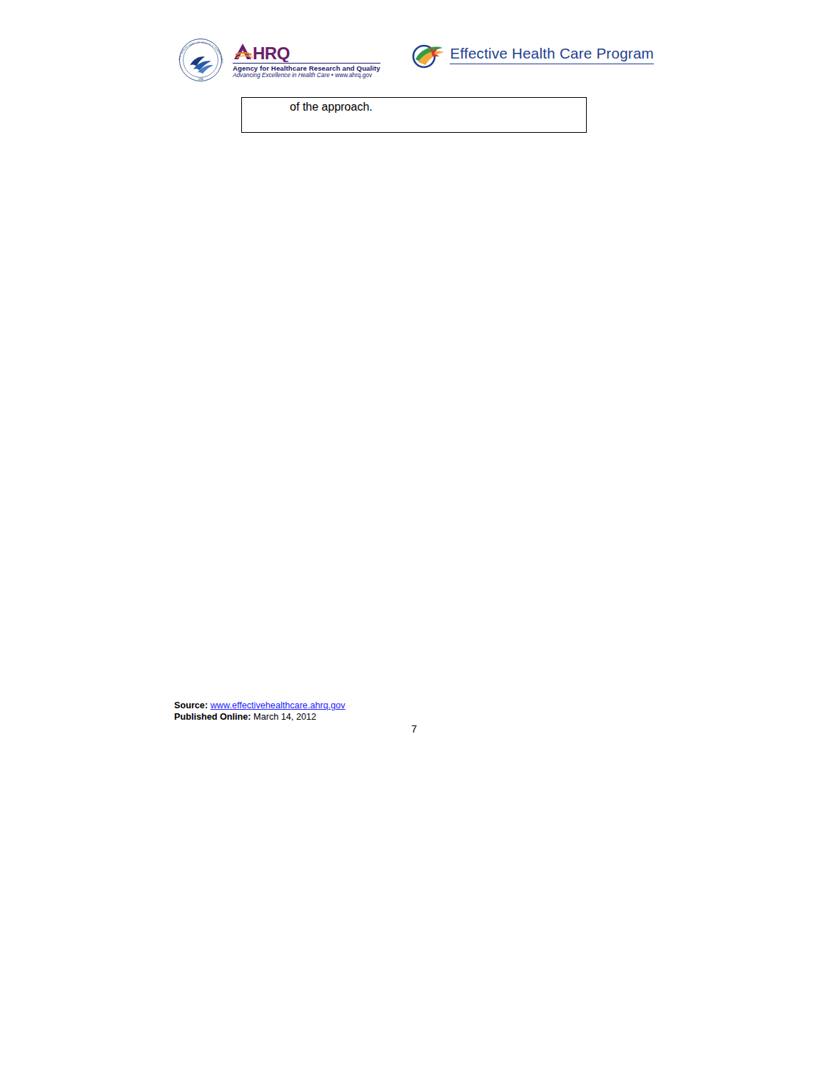U.S. DEPARTMENT OF HEALTH & HUMAN SERVICES USA
HRQ
Agency for Healthcare Research and Quality
Advancing Excellence in Health Care • www.ahrq.gov
Effective Health Care Program
of the approach.
Source: www.effectivehealthcare.ahrq.gov
Published Online: March 14, 2012
7